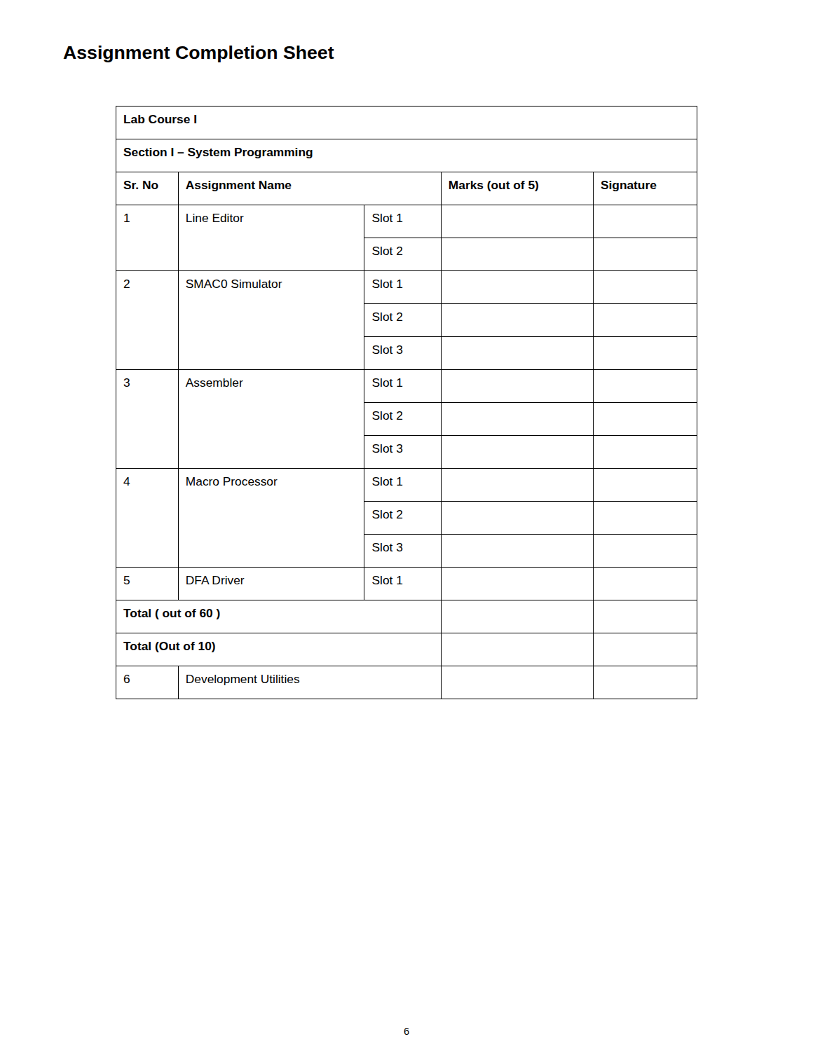Assignment Completion Sheet
| Lab Course I |
| Section I – System Programming |
| Sr. No | Assignment Name | Marks (out of 5) | Signature |
| 1 | Line Editor | Slot 1 | | |
| Slot 2 | | |
| 2 | SMAC0 Simulator | Slot 1 | | |
| Slot 2 | | |
| Slot 3 | | |
| 3 | Assembler | Slot 1 | | |
| Slot 2 | | |
| Slot 3 | | |
| 4 | Macro Processor | Slot 1 | | |
| Slot 2 | | |
| Slot 3 | | |
| 5 | DFA Driver | Slot 1 | | |
| Total ( out of 60 ) | | |
| Total (Out of 10) | | |
| 6 | Development Utilities | | |
6